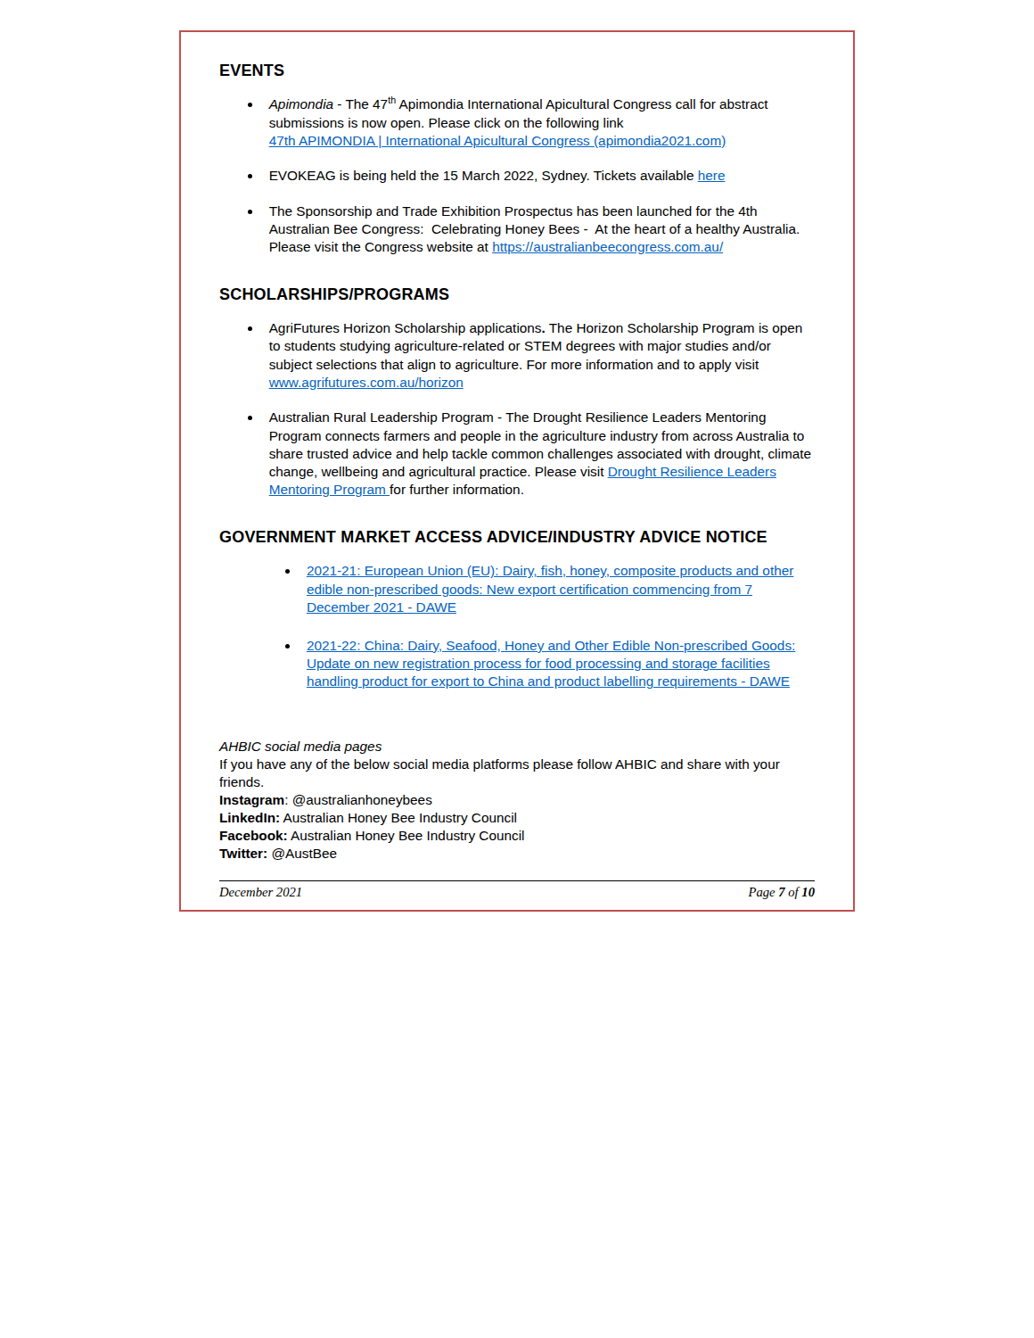EVENTS
Apimondia - The 47th Apimondia International Apicultural Congress call for abstract submissions is now open. Please click on the following link
47th APIMONDIA | International Apicultural Congress (apimondia2021.com)
EVOKEAG is being held the 15 March 2022, Sydney. Tickets available here
The Sponsorship and Trade Exhibition Prospectus has been launched for the 4th Australian Bee Congress: Celebrating Honey Bees - At the heart of a healthy Australia. Please visit the Congress website at https://australianbeecongress.com.au/
SCHOLARSHIPS/PROGRAMS
AgriFutures Horizon Scholarship applications. The Horizon Scholarship Program is open to students studying agriculture-related or STEM degrees with major studies and/or subject selections that align to agriculture. For more information and to apply visit www.agrifutures.com.au/horizon
Australian Rural Leadership Program - The Drought Resilience Leaders Mentoring Program connects farmers and people in the agriculture industry from across Australia to share trusted advice and help tackle common challenges associated with drought, climate change, wellbeing and agricultural practice. Please visit Drought Resilience Leaders Mentoring Program for further information.
GOVERNMENT MARKET ACCESS ADVICE/INDUSTRY ADVICE NOTICE
2021-21: European Union (EU): Dairy, fish, honey, composite products and other edible non-prescribed goods: New export certification commencing from 7 December 2021 - DAWE
2021-22: China: Dairy, Seafood, Honey and Other Edible Non-prescribed Goods: Update on new registration process for food processing and storage facilities handling product for export to China and product labelling requirements - DAWE
AHBIC social media pages
If you have any of the below social media platforms please follow AHBIC and share with your friends.
Instagram: @australianhoneybees
LinkedIn: Australian Honey Bee Industry Council
Facebook: Australian Honey Bee Industry Council
Twitter: @AustBee
December 2021
Page 7 of 10